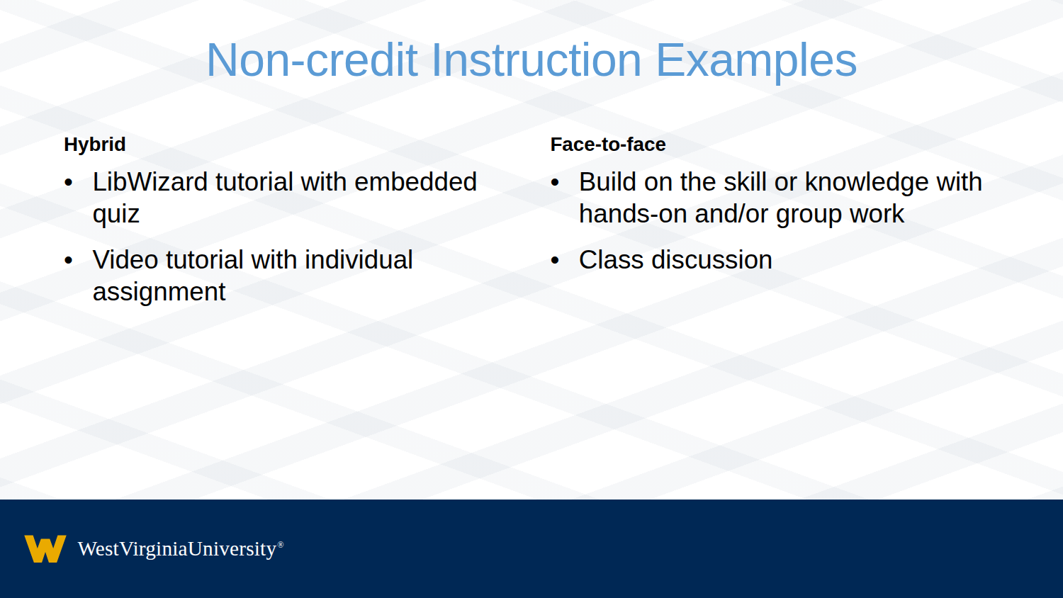Non-credit Instruction Examples
Hybrid
LibWizard tutorial with embedded quiz
Video tutorial with individual assignment
Face-to-face
Build on the skill or knowledge with hands-on and/or group work
Class discussion
WestVirginiaUniversity®